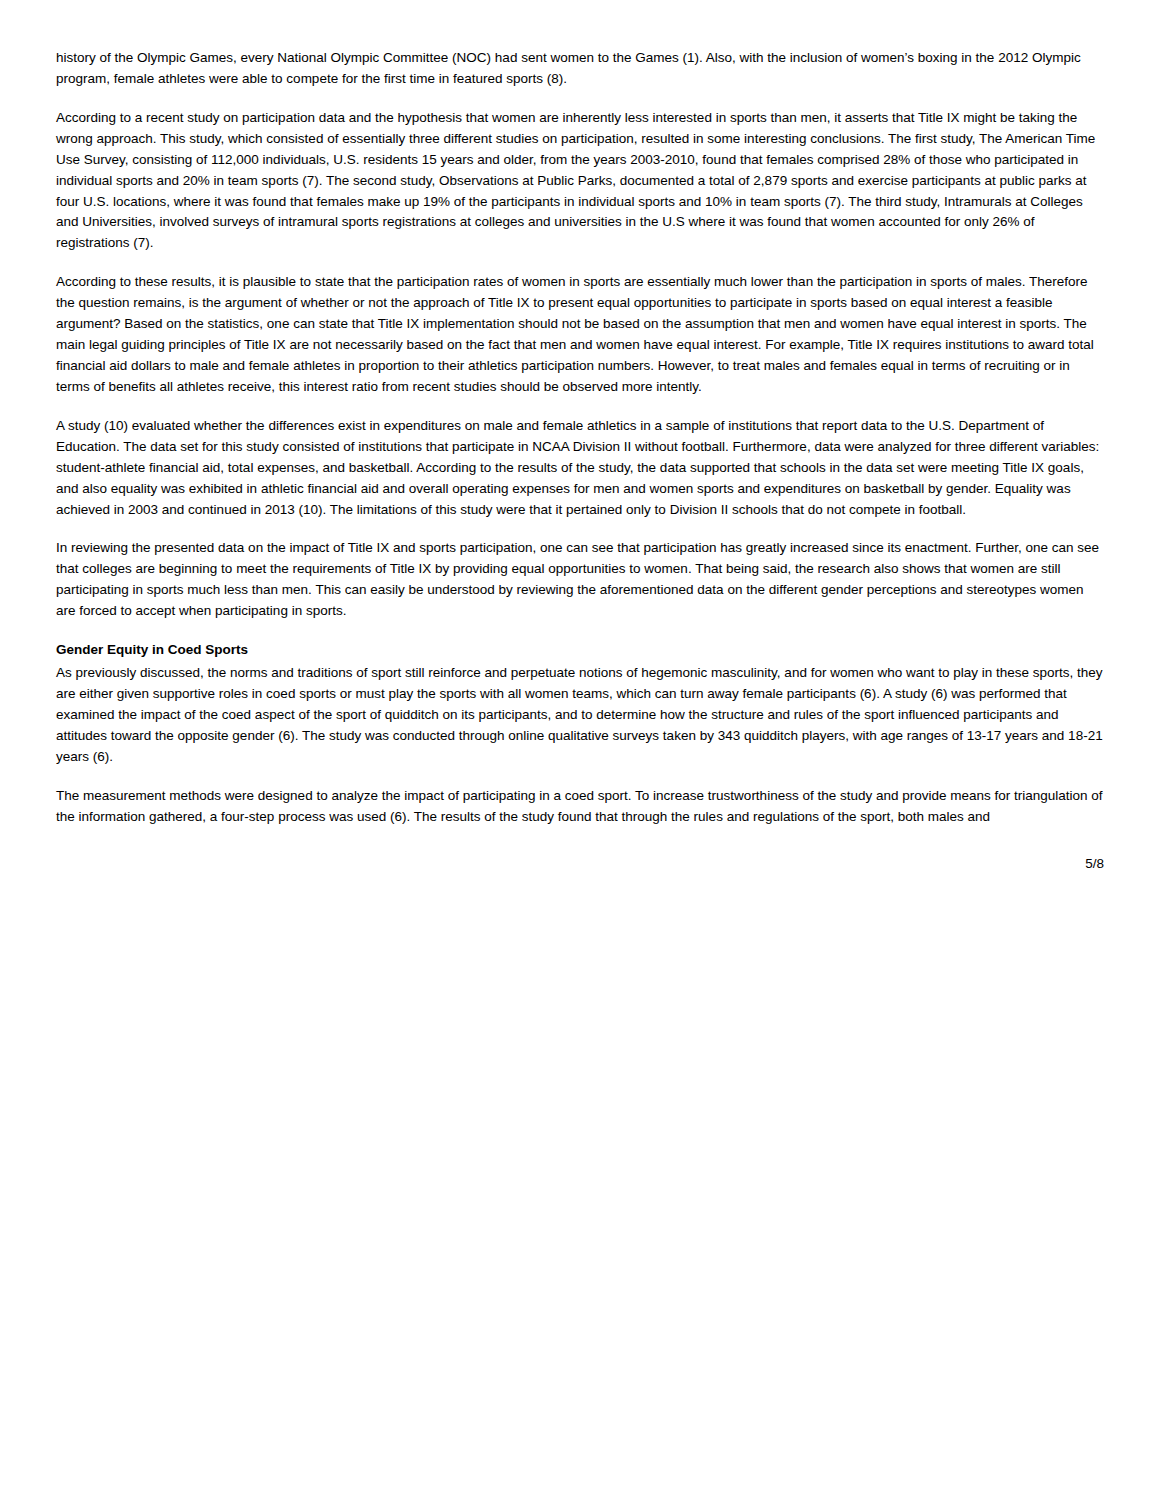history of the Olympic Games, every National Olympic Committee (NOC) had sent women to the Games (1). Also, with the inclusion of women’s boxing in the 2012 Olympic program, female athletes were able to compete for the first time in featured sports (8).
According to a recent study on participation data and the hypothesis that women are inherently less interested in sports than men, it asserts that Title IX might be taking the wrong approach. This study, which consisted of essentially three different studies on participation, resulted in some interesting conclusions. The first study, The American Time Use Survey, consisting of 112,000 individuals, U.S. residents 15 years and older, from the years 2003-2010, found that females comprised 28% of those who participated in individual sports and 20% in team sports (7). The second study, Observations at Public Parks, documented a total of 2,879 sports and exercise participants at public parks at four U.S. locations, where it was found that females make up 19% of the participants in individual sports and 10% in team sports (7). The third study, Intramurals at Colleges and Universities, involved surveys of intramural sports registrations at colleges and universities in the U.S where it was found that women accounted for only 26% of registrations (7).
According to these results, it is plausible to state that the participation rates of women in sports are essentially much lower than the participation in sports of males. Therefore the question remains, is the argument of whether or not the approach of Title IX to present equal opportunities to participate in sports based on equal interest a feasible argument? Based on the statistics, one can state that Title IX implementation should not be based on the assumption that men and women have equal interest in sports. The main legal guiding principles of Title IX are not necessarily based on the fact that men and women have equal interest. For example, Title IX requires institutions to award total financial aid dollars to male and female athletes in proportion to their athletics participation numbers. However, to treat males and females equal in terms of recruiting or in terms of benefits all athletes receive, this interest ratio from recent studies should be observed more intently.
A study (10) evaluated whether the differences exist in expenditures on male and female athletics in a sample of institutions that report data to the U.S. Department of Education. The data set for this study consisted of institutions that participate in NCAA Division II without football. Furthermore, data were analyzed for three different variables: student-athlete financial aid, total expenses, and basketball. According to the results of the study, the data supported that schools in the data set were meeting Title IX goals, and also equality was exhibited in athletic financial aid and overall operating expenses for men and women sports and expenditures on basketball by gender. Equality was achieved in 2003 and continued in 2013 (10). The limitations of this study were that it pertained only to Division II schools that do not compete in football.
In reviewing the presented data on the impact of Title IX and sports participation, one can see that participation has greatly increased since its enactment. Further, one can see that colleges are beginning to meet the requirements of Title IX by providing equal opportunities to women. That being said, the research also shows that women are still participating in sports much less than men. This can easily be understood by reviewing the aforementioned data on the different gender perceptions and stereotypes women are forced to accept when participating in sports.
Gender Equity in Coed Sports
As previously discussed, the norms and traditions of sport still reinforce and perpetuate notions of hegemonic masculinity, and for women who want to play in these sports, they are either given supportive roles in coed sports or must play the sports with all women teams, which can turn away female participants (6). A study (6) was performed that examined the impact of the coed aspect of the sport of quidditch on its participants, and to determine how the structure and rules of the sport influenced participants and attitudes toward the opposite gender (6). The study was conducted through online qualitative surveys taken by 343 quidditch players, with age ranges of 13-17 years and 18-21 years (6).
The measurement methods were designed to analyze the impact of participating in a coed sport. To increase trustworthiness of the study and provide means for triangulation of the information gathered, a four-step process was used (6). The results of the study found that through the rules and regulations of the sport, both males and
5/8